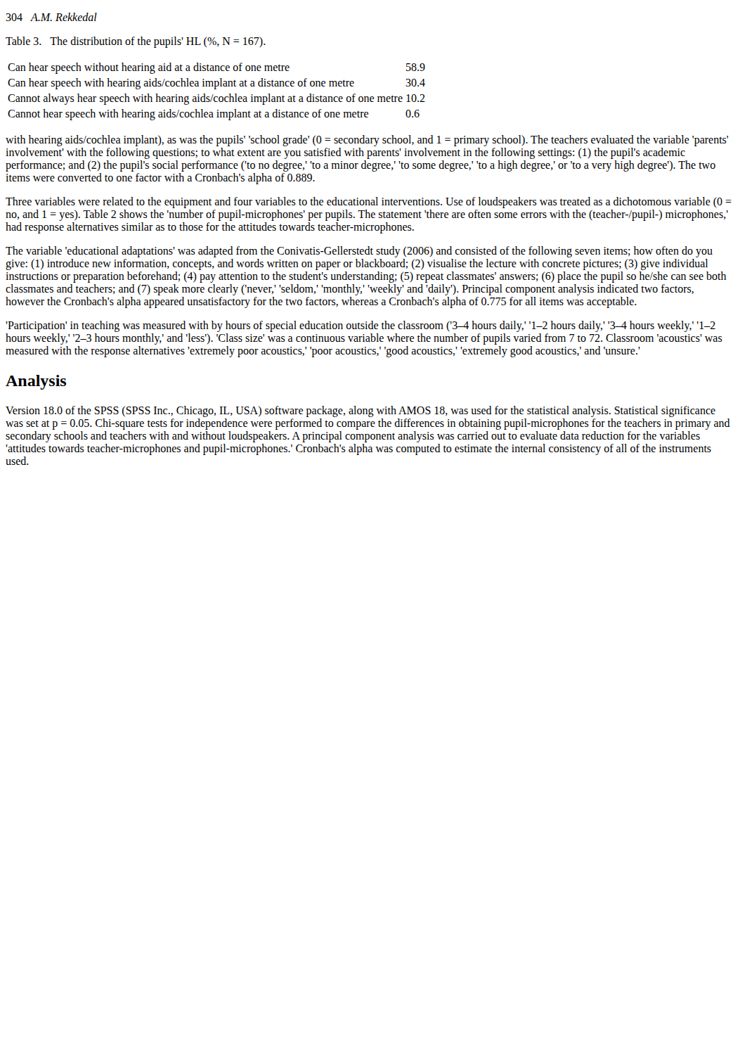304 A.M. Rekkedal
Table 3. The distribution of the pupils' HL (%, N = 167).
| Can hear speech without hearing aid at a distance of one metre | 58.9 |
| Can hear speech with hearing aids/cochlea implant at a distance of one metre | 30.4 |
| Cannot always hear speech with hearing aids/cochlea implant at a distance of one metre | 10.2 |
| Cannot hear speech with hearing aids/cochlea implant at a distance of one metre | 0.6 |
with hearing aids/cochlea implant), as was the pupils' 'school grade' (0 = secondary school, and 1 = primary school). The teachers evaluated the variable 'parents' involvement' with the following questions; to what extent are you satisfied with parents' involvement in the following settings: (1) the pupil's academic performance; and (2) the pupil's social performance ('to no degree,' 'to a minor degree,' 'to some degree,' 'to a high degree,' or 'to a very high degree'). The two items were converted to one factor with a Cronbach's alpha of 0.889.
Three variables were related to the equipment and four variables to the educational interventions. Use of loudspeakers was treated as a dichotomous variable (0 = no, and 1 = yes). Table 2 shows the 'number of pupil-microphones' per pupils. The statement 'there are often some errors with the (teacher-/pupil-) microphones,' had response alternatives similar as to those for the attitudes towards teacher-microphones.
The variable 'educational adaptations' was adapted from the Conivatis-Gellerstedt study (2006) and consisted of the following seven items; how often do you give: (1) introduce new information, concepts, and words written on paper or blackboard; (2) visualise the lecture with concrete pictures; (3) give individual instructions or preparation beforehand; (4) pay attention to the student's understanding; (5) repeat classmates' answers; (6) place the pupil so he/she can see both classmates and teachers; and (7) speak more clearly ('never,' 'seldom,' 'monthly,' 'weekly' and 'daily'). Principal component analysis indicated two factors, however the Cronbach's alpha appeared unsatisfactory for the two factors, whereas a Cronbach's alpha of 0.775 for all items was acceptable.
'Participation' in teaching was measured with by hours of special education outside the classroom ('3–4 hours daily,' '1–2 hours daily,' '3–4 hours weekly,' '1–2 hours weekly,' '2–3 hours monthly,' and 'less'). 'Class size' was a continuous variable where the number of pupils varied from 7 to 72. Classroom 'acoustics' was measured with the response alternatives 'extremely poor acoustics,' 'poor acoustics,' 'good acoustics,' 'extremely good acoustics,' and 'unsure.'
Analysis
Version 18.0 of the SPSS (SPSS Inc., Chicago, IL, USA) software package, along with AMOS 18, was used for the statistical analysis. Statistical significance was set at p = 0.05. Chi-square tests for independence were performed to compare the differences in obtaining pupil-microphones for the teachers in primary and secondary schools and teachers with and without loudspeakers. A principal component analysis was carried out to evaluate data reduction for the variables 'attitudes towards teacher-microphones and pupil-microphones.' Cronbach's alpha was computed to estimate the internal consistency of all of the instruments used.